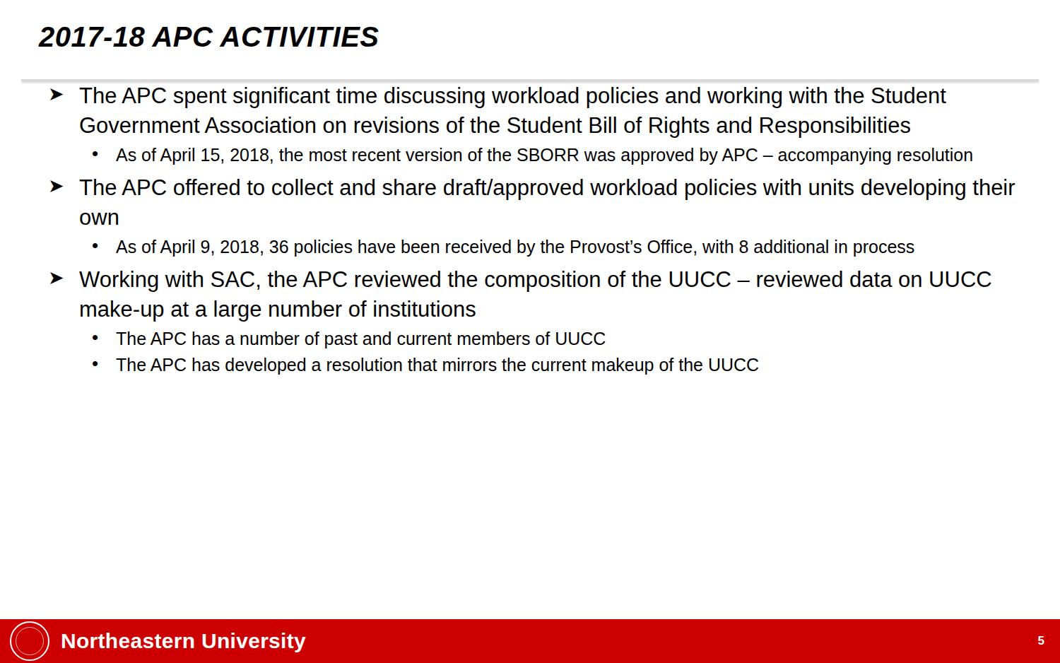2017-18 APC ACTIVITIES
The APC spent significant time discussing workload policies and working with the Student Government Association on revisions of the Student Bill of Rights and Responsibilities
As of April 15, 2018, the most recent version of the SBORR was approved by APC – accompanying resolution
The APC offered to collect and share draft/approved workload policies with units developing their own
As of April 9, 2018, 36 policies have been received by the Provost’s Office, with 8 additional in process
Working with SAC, the APC reviewed the composition of the UUCC – reviewed data on UUCC make-up at a large number of institutions
The APC has a number of past and current members of UUCC
The APC has developed a resolution that mirrors the current makeup of the UUCC
Northeastern University
5